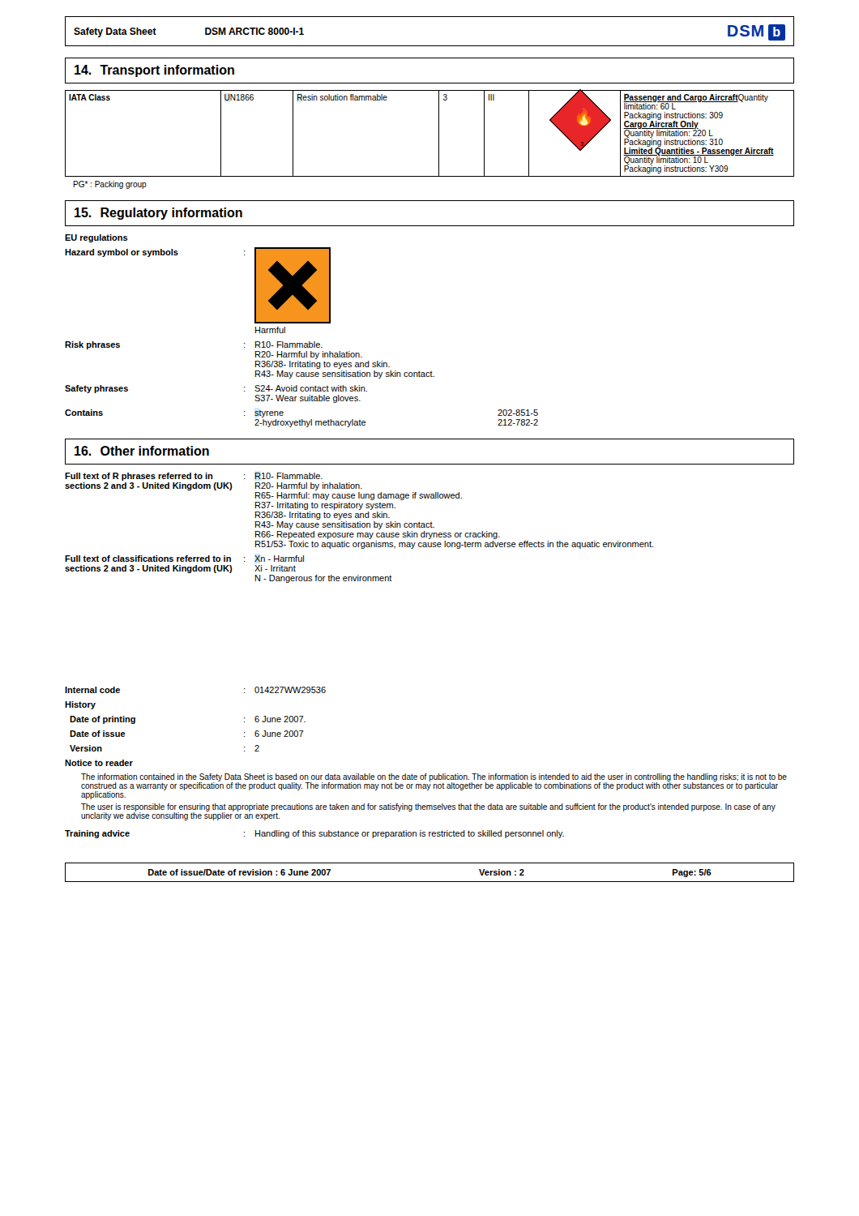Safety Data Sheet DSM ARCTIC 8000-I-1 DSMb
14. Transport information
| IATA Class | U N1866 | R esin solution flammable | 3 | III | 🔥 3 | P assenger and Cargo Aircraft Quantity limitation: 60 L Packaging instructions: 309 Cargo Aircraft Only Quantity limitation: 220 L Packaging instructions: 310 Limited Quantities - Passenger Aircraft Quantity limitation: 10 L Packaging instructions: Y309 |
PG* : Packing group
15. Regulatory information
EU regulations
Hazard symbol or symbols
:
Harmful
Risk phrases
:
R10- Flammable.
R20- Harmful by inhalation.
R36/38- Irritating to eyes and skin.
R43- May cause sensitisation by skin contact.
Safety phrases
:
S24- Avoid contact with skin.
S37- Wear suitable gloves.
Contains
:
styrene
202-851-5
2-hydroxyethyl methacrylate
212-782-2
16. Other information
Full text of R phrases referred to in sections 2 and 3 - United Kingdom (UK)
:
R10- Flammable.
R20- Harmful by inhalation.
R65- Harmful: may cause lung damage if swallowed.
R37- Irritating to respiratory system.
R36/38- Irritating to eyes and skin.
R43- May cause sensitisation by skin contact.
R66- Repeated exposure may cause skin dryness or cracking.
R51/53- Toxic to aquatic organisms, may cause long-term adverse effects in the aquatic environment.
Full text of classifications referred to in sections 2 and 3 - United Kingdom (UK)
:
Xn - Harmful
Xi - Irritant
N - Dangerous for the environment
Internal code
:
014227WW29536
History
Date of printing
:
6 June 2007.
Date of issue
:
6 June 2007
Version
:
2
Notice to reader
The information contained in the Safety Data Sheet is based on our data available on the date of publication. The information is intended to aid the user in controlling the handling risks; it is not to be construed as a warranty or specification of the product quality. The information may not be or may not altogether be applicable to combinations of the product with other substances or to particular applications.
The user is responsible for ensuring that appropriate precautions are taken and for satisfying themselves that the data are suitable and suffcient for the product's intended purpose. In case of any unclarity we advise consulting the supplier or an expert.
Training advice
:
Handling of this substance or preparation is restricted to skilled personnel only.
Date of issue/Date of revision : 6 June 2007 Version : 2 Page: 5/6